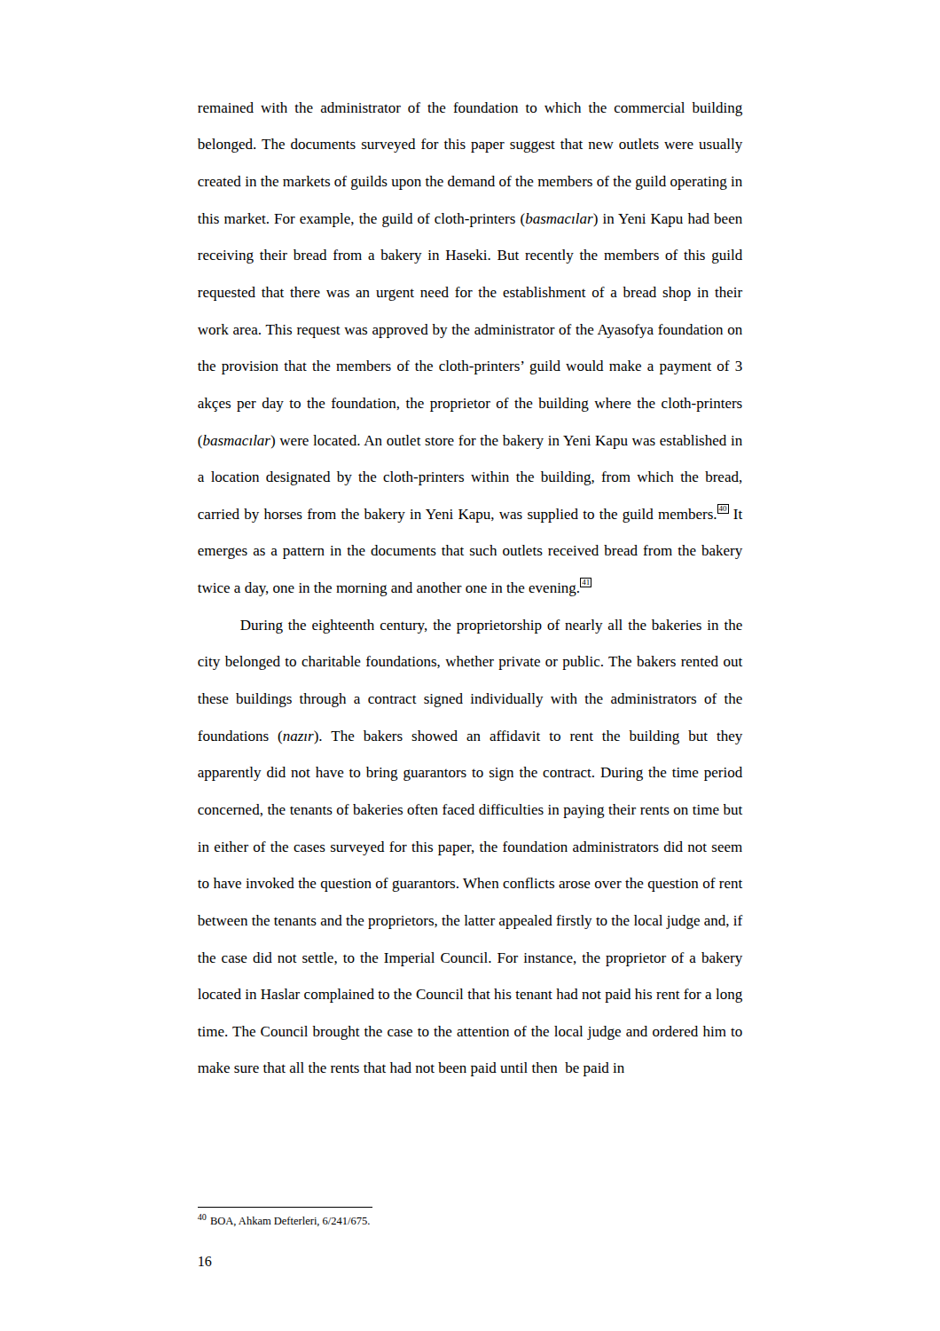remained with the administrator of the foundation to which the commercial building belonged. The documents surveyed for this paper suggest that new outlets were usually created in the markets of guilds upon the demand of the members of the guild operating in this market. For example, the guild of cloth-printers (basmacılar) in Yeni Kapu had been receiving their bread from a bakery in Haseki. But recently the members of this guild requested that there was an urgent need for the establishment of a bread shop in their work area. This request was approved by the administrator of the Ayasofya foundation on the provision that the members of the cloth-printers’ guild would make a payment of 3 akçes per day to the foundation, the proprietor of the building where the cloth-printers (basmacılar) were located. An outlet store for the bakery in Yeni Kapu was established in a location designated by the cloth-printers within the building, from which the bread, carried by horses from the bakery in Yeni Kapu, was supplied to the guild members.40 It emerges as a pattern in the documents that such outlets received bread from the bakery twice a day, one in the morning and another one in the evening.41
During the eighteenth century, the proprietorship of nearly all the bakeries in the city belonged to charitable foundations, whether private or public. The bakers rented out these buildings through a contract signed individually with the administrators of the foundations (nazır). The bakers showed an affidavit to rent the building but they apparently did not have to bring guarantors to sign the contract. During the time period concerned, the tenants of bakeries often faced difficulties in paying their rents on time but in either of the cases surveyed for this paper, the foundation administrators did not seem to have invoked the question of guarantors. When conflicts arose over the question of rent between the tenants and the proprietors, the latter appealed firstly to the local judge and, if the case did not settle, to the Imperial Council. For instance, the proprietor of a bakery located in Haslar complained to the Council that his tenant had not paid his rent for a long time. The Council brought the case to the attention of the local judge and ordered him to make sure that all the rents that had not been paid until then be paid in
40 BOA, Ahkam Defterleri, 6/241/675.
16